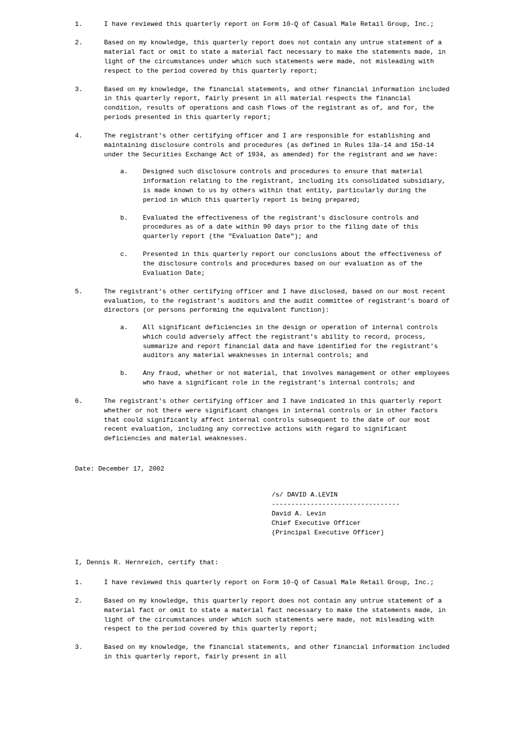1. I have reviewed this quarterly report on Form 10-Q of Casual Male Retail Group, Inc.;
2. Based on my knowledge, this quarterly report does not contain any untrue statement of a material fact or omit to state a material fact necessary to make the statements made, in light of the circumstances under which such statements were made, not misleading with respect to the period covered by this quarterly report;
3. Based on my knowledge, the financial statements, and other financial information included in this quarterly report, fairly present in all material respects the financial condition, results of operations and cash flows of the registrant as of, and for, the periods presented in this quarterly report;
4. The registrant's other certifying officer and I are responsible for establishing and maintaining disclosure controls and procedures (as defined in Rules 13a-14 and 15d-14 under the Securities Exchange Act of 1934, as amended) for the registrant and we have:
a. Designed such disclosure controls and procedures to ensure that material information relating to the registrant, including its consolidated subsidiary, is made known to us by others within that entity, particularly during the period in which this quarterly report is being prepared;
b. Evaluated the effectiveness of the registrant's disclosure controls and procedures as of a date within 90 days prior to the filing date of this quarterly report (the "Evaluation Date"); and
c. Presented in this quarterly report our conclusions about the effectiveness of the disclosure controls and procedures based on our evaluation as of the Evaluation Date;
5. The registrant's other certifying officer and I have disclosed, based on our most recent evaluation, to the registrant's auditors and the audit committee of registrant's board of directors (or persons performing the equivalent function):
a. All significant deficiencies in the design or operation of internal controls which could adversely affect the registrant's ability to record, process, summarize and report financial data and have identified for the registrant's auditors any material weaknesses in internal controls; and
b. Any fraud, whether or not material, that involves management or other employees who have a significant role in the registrant's internal controls; and
6. The registrant's other certifying officer and I have indicated in this quarterly report whether or not there were significant changes in internal controls or in other factors that could significantly affect internal controls subsequent to the date of our most recent evaluation, including any corrective actions with regard to significant deficiencies and material weaknesses.
Date: December 17, 2002
/s/ DAVID A.LEVIN
---------------------------------
David A. Levin
Chief Executive Officer
(Principal Executive Officer)
I, Dennis R. Hernreich, certify that:
1. I have reviewed this quarterly report on Form 10-Q of Casual Male Retail Group, Inc.;
2. Based on my knowledge, this quarterly report does not contain any untrue statement of a material fact or omit to state a material fact necessary to make the statements made, in light of the circumstances under which such statements were made, not misleading with respect to the period covered by this quarterly report;
3. Based on my knowledge, the financial statements, and other financial information included in this quarterly report, fairly present in all